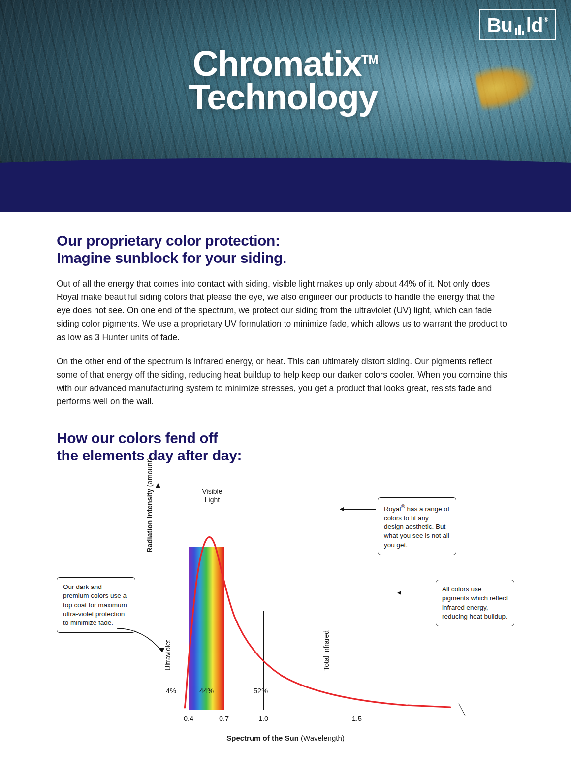Bu ld®
ChromatixTM Technology
Our proprietary color protection:
Imagine sunblock for your siding.
Out of all the energy that comes into contact with siding, visible light makes up only about 44% of it. Not only does Royal make beautiful siding colors that please the eye, we also engineer our products to handle the energy that the eye does not see. On one end of the spectrum, we protect our siding from the ultraviolet (UV) light, which can fade siding color pigments. We use a proprietary UV formulation to minimize fade, which allows us to warrant the product to as low as 3 Hunter units of fade.
On the other end of the spectrum is infrared energy, or heat. This can ultimately distort siding. Our pigments reflect some of that energy off the siding, reducing heat buildup to help keep our darker colors cooler. When you combine this with our advanced manufacturing system to minimize stresses, you get a product that looks great, resists fade and performs well on the wall.
How our colors fend off
the elements day after day:
Royal® has a range of colors to fit any design aesthetic. But what you see is not all you get.
All colors use pigments which reflect infrared energy, reducing heat buildup.
Our dark and premium colors use a top coat for maximum ultra-violet protection to minimize fade.
Radiation Intensity (amount)
Visible
Light
Ultraviolet
Total Infrared
4%
44%
52%
0.4
0.7
1.0
1.5
Spectrum of the Sun (Wavelength)